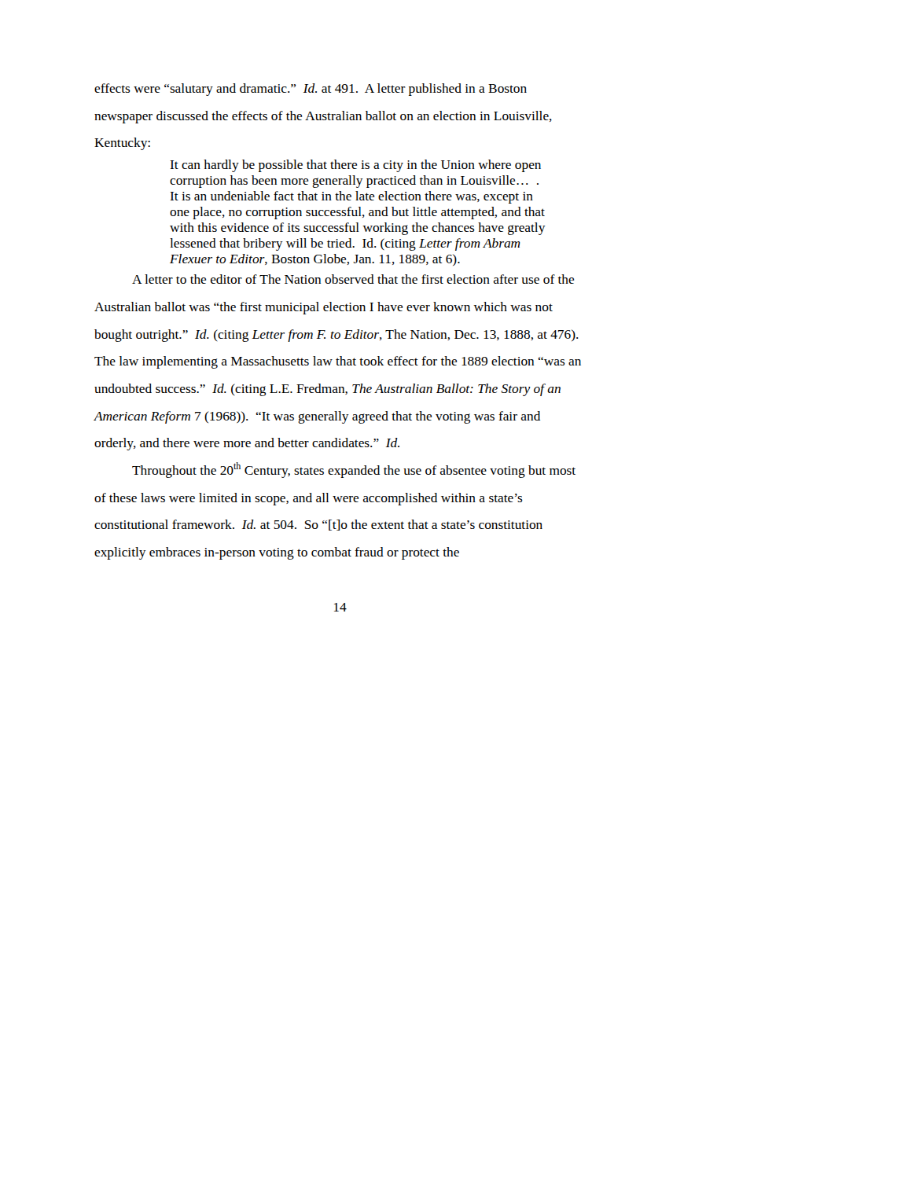effects were “salutary and dramatic.” Id. at 491. A letter published in a Boston newspaper discussed the effects of the Australian ballot on an election in Louisville, Kentucky:
It can hardly be possible that there is a city in the Union where open corruption has been more generally practiced than in Louisville… . It is an undeniable fact that in the late election there was, except in one place, no corruption successful, and but little attempted, and that with this evidence of its successful working the chances have greatly lessened that bribery will be tried. Id. (citing Letter from Abram Flexuer to Editor, Boston Globe, Jan. 11, 1889, at 6).
A letter to the editor of The Nation observed that the first election after use of the Australian ballot was “the first municipal election I have ever known which was not bought outright.” Id. (citing Letter from F. to Editor, The Nation, Dec. 13, 1888, at 476). The law implementing a Massachusetts law that took effect for the 1889 election “was an undoubted success.” Id. (citing L.E. Fredman, The Australian Ballot: The Story of an American Reform 7 (1968)). “It was generally agreed that the voting was fair and orderly, and there were more and better candidates.” Id.
Throughout the 20th Century, states expanded the use of absentee voting but most of these laws were limited in scope, and all were accomplished within a state’s constitutional framework. Id. at 504. So “[t]o the extent that a state’s constitution explicitly embraces in-person voting to combat fraud or protect the
14